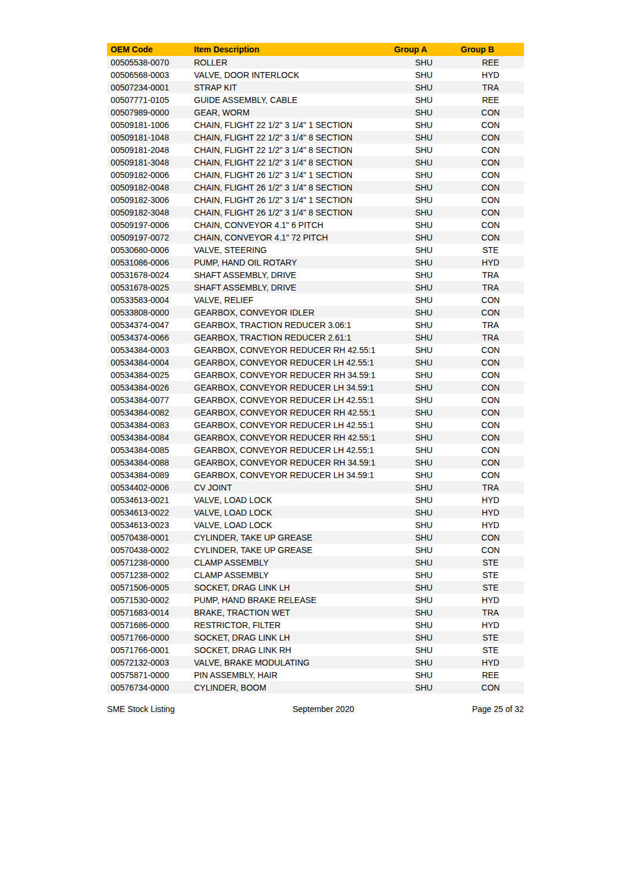| OEM Code | Item Description | Group A | Group B |
| --- | --- | --- | --- |
| 00505538-0070 | ROLLER | SHU | REE |
| 00506568-0003 | VALVE, DOOR INTERLOCK | SHU | HYD |
| 00507234-0001 | STRAP KIT | SHU | TRA |
| 00507771-0105 | GUIDE ASSEMBLY, CABLE | SHU | REE |
| 00507989-0000 | GEAR, WORM | SHU | CON |
| 00509181-1006 | CHAIN, FLIGHT 22 1/2" 3 1/4" 1 SECTION | SHU | CON |
| 00509181-1048 | CHAIN, FLIGHT 22 1/2" 3 1/4" 8 SECTION | SHU | CON |
| 00509181-2048 | CHAIN, FLIGHT 22 1/2" 3 1/4" 8 SECTION | SHU | CON |
| 00509181-3048 | CHAIN, FLIGHT 22 1/2" 3 1/4" 8 SECTION | SHU | CON |
| 00509182-0006 | CHAIN, FLIGHT 26 1/2" 3 1/4" 1 SECTION | SHU | CON |
| 00509182-0048 | CHAIN, FLIGHT 26 1/2" 3 1/4" 8 SECTION | SHU | CON |
| 00509182-3006 | CHAIN, FLIGHT 26 1/2" 3 1/4" 1 SECTION | SHU | CON |
| 00509182-3048 | CHAIN, FLIGHT 26 1/2" 3 1/4" 8 SECTION | SHU | CON |
| 00509197-0006 | CHAIN, CONVEYOR 4.1" 6 PITCH | SHU | CON |
| 00509197-0072 | CHAIN, CONVEYOR 4.1" 72 PITCH | SHU | CON |
| 00530680-0006 | VALVE, STEERING | SHU | STE |
| 00531086-0006 | PUMP, HAND OIL ROTARY | SHU | HYD |
| 00531678-0024 | SHAFT ASSEMBLY, DRIVE | SHU | TRA |
| 00531678-0025 | SHAFT ASSEMBLY, DRIVE | SHU | TRA |
| 00533583-0004 | VALVE, RELIEF | SHU | CON |
| 00533808-0000 | GEARBOX, CONVEYOR IDLER | SHU | CON |
| 00534374-0047 | GEARBOX, TRACTION REDUCER 3.06:1 | SHU | TRA |
| 00534374-0066 | GEARBOX, TRACTION REDUCER 2.61:1 | SHU | TRA |
| 00534384-0003 | GEARBOX, CONVEYOR REDUCER RH 42.55:1 | SHU | CON |
| 00534384-0004 | GEARBOX, CONVEYOR REDUCER LH 42.55:1 | SHU | CON |
| 00534384-0025 | GEARBOX, CONVEYOR REDUCER RH 34.59:1 | SHU | CON |
| 00534384-0026 | GEARBOX, CONVEYOR REDUCER LH 34.59:1 | SHU | CON |
| 00534384-0077 | GEARBOX, CONVEYOR REDUCER LH 42.55:1 | SHU | CON |
| 00534384-0082 | GEARBOX, CONVEYOR REDUCER RH 42.55:1 | SHU | CON |
| 00534384-0083 | GEARBOX, CONVEYOR REDUCER LH 42.55:1 | SHU | CON |
| 00534384-0084 | GEARBOX, CONVEYOR REDUCER RH 42.55:1 | SHU | CON |
| 00534384-0085 | GEARBOX, CONVEYOR REDUCER LH 42.55:1 | SHU | CON |
| 00534384-0088 | GEARBOX, CONVEYOR REDUCER RH 34.59:1 | SHU | CON |
| 00534384-0089 | GEARBOX, CONVEYOR REDUCER LH 34.59:1 | SHU | CON |
| 00534402-0006 | CV JOINT | SHU | TRA |
| 00534613-0021 | VALVE, LOAD LOCK | SHU | HYD |
| 00534613-0022 | VALVE, LOAD LOCK | SHU | HYD |
| 00534613-0023 | VALVE, LOAD LOCK | SHU | HYD |
| 00570438-0001 | CYLINDER, TAKE UP GREASE | SHU | CON |
| 00570438-0002 | CYLINDER, TAKE UP GREASE | SHU | CON |
| 00571238-0000 | CLAMP ASSEMBLY | SHU | STE |
| 00571238-0002 | CLAMP ASSEMBLY | SHU | STE |
| 00571506-0005 | SOCKET, DRAG LINK LH | SHU | STE |
| 00571530-0002 | PUMP, HAND BRAKE RELEASE | SHU | HYD |
| 00571683-0014 | BRAKE, TRACTION WET | SHU | TRA |
| 00571686-0000 | RESTRICTOR, FILTER | SHU | HYD |
| 00571766-0000 | SOCKET, DRAG LINK LH | SHU | STE |
| 00571766-0001 | SOCKET, DRAG LINK RH | SHU | STE |
| 00572132-0003 | VALVE, BRAKE MODULATING | SHU | HYD |
| 00575871-0000 | PIN ASSEMBLY, HAIR | SHU | REE |
| 00576734-0000 | CYLINDER, BOOM | SHU | CON |
SME Stock Listing September 2020 Page 25 of 32